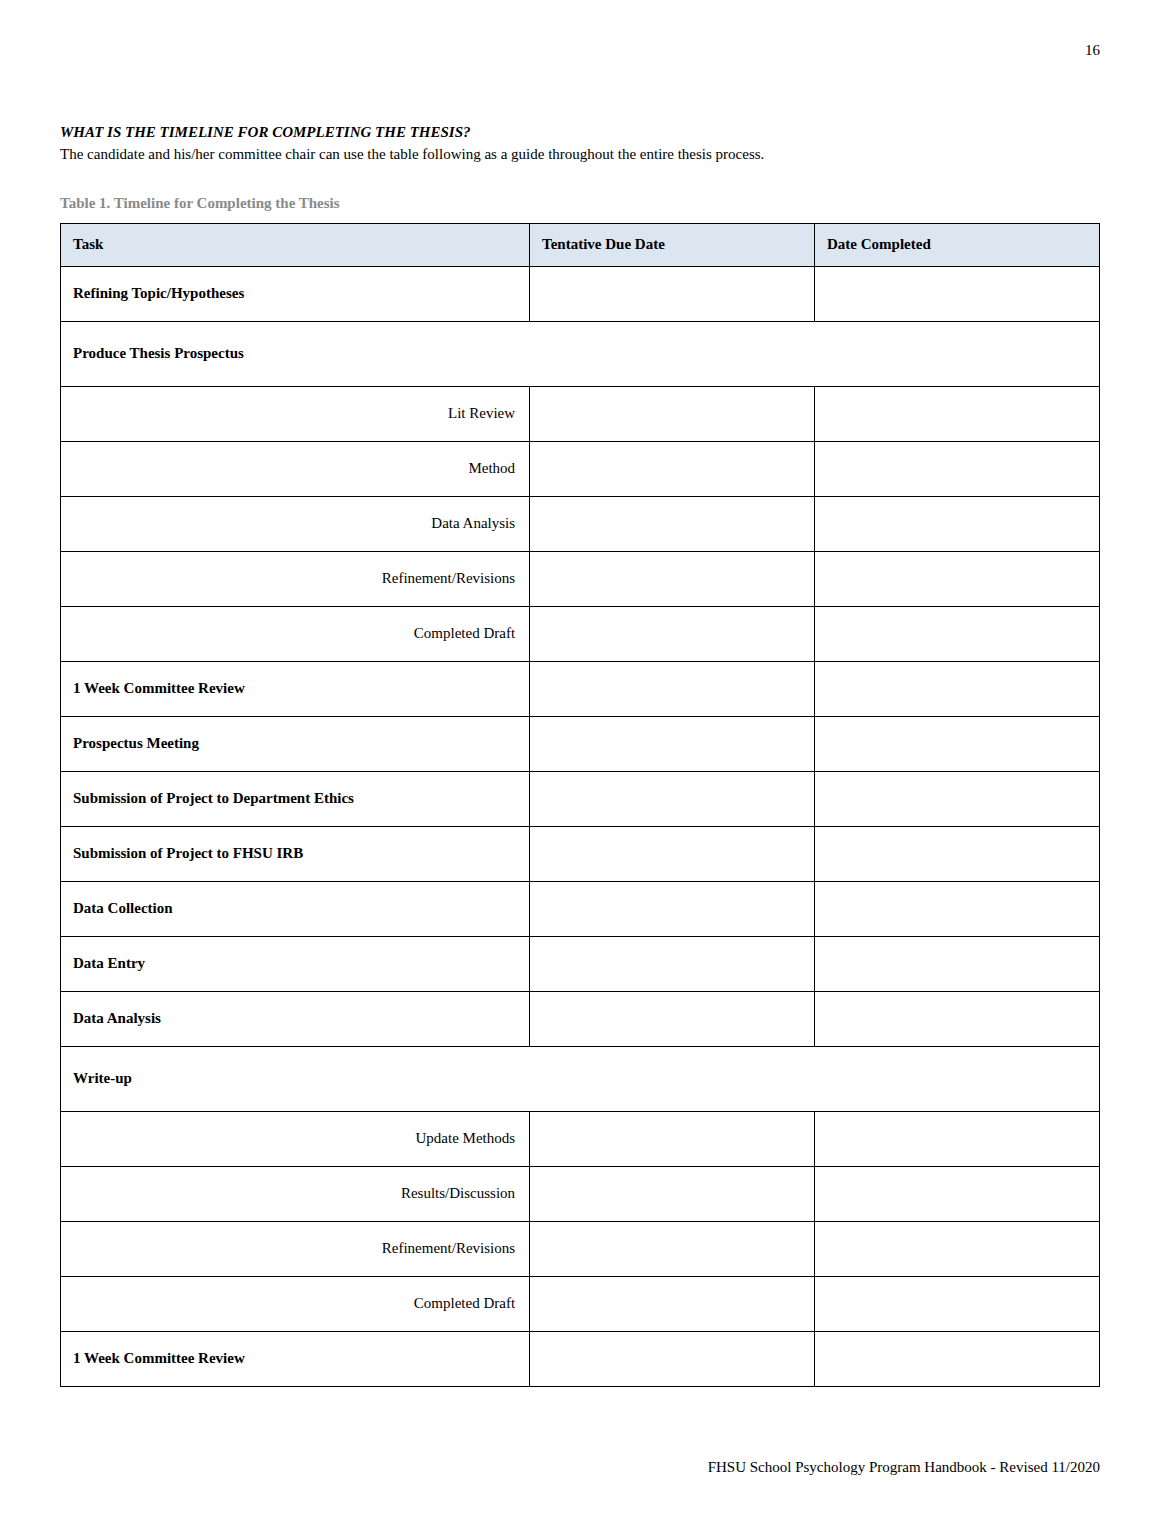16
What is the Timeline for Completing the Thesis?
The candidate and his/her committee chair can use the table following as a guide throughout the entire thesis process.
Table 1. Timeline for Completing the Thesis
| Task | Tentative Due Date | Date Completed |
| --- | --- | --- |
| Refining Topic/Hypotheses | | |
| Produce Thesis Prospectus |
| Lit Review | | |
| Method | | |
| Data Analysis | | |
| Refinement/Revisions | | |
| Completed Draft | | |
| 1 Week Committee Review | | |
| Prospectus Meeting | | |
| Submission of Project to Department Ethics | | |
| Submission of Project to FHSU IRB | | |
| Data Collection | | |
| Data Entry | | |
| Data Analysis | | |
| Write-up |
| Update Methods | | |
| Results/Discussion | | |
| Refinement/Revisions | | |
| Completed Draft | | |
| 1 Week Committee Review | | |
FHSU School Psychology Program Handbook - Revised 11/2020